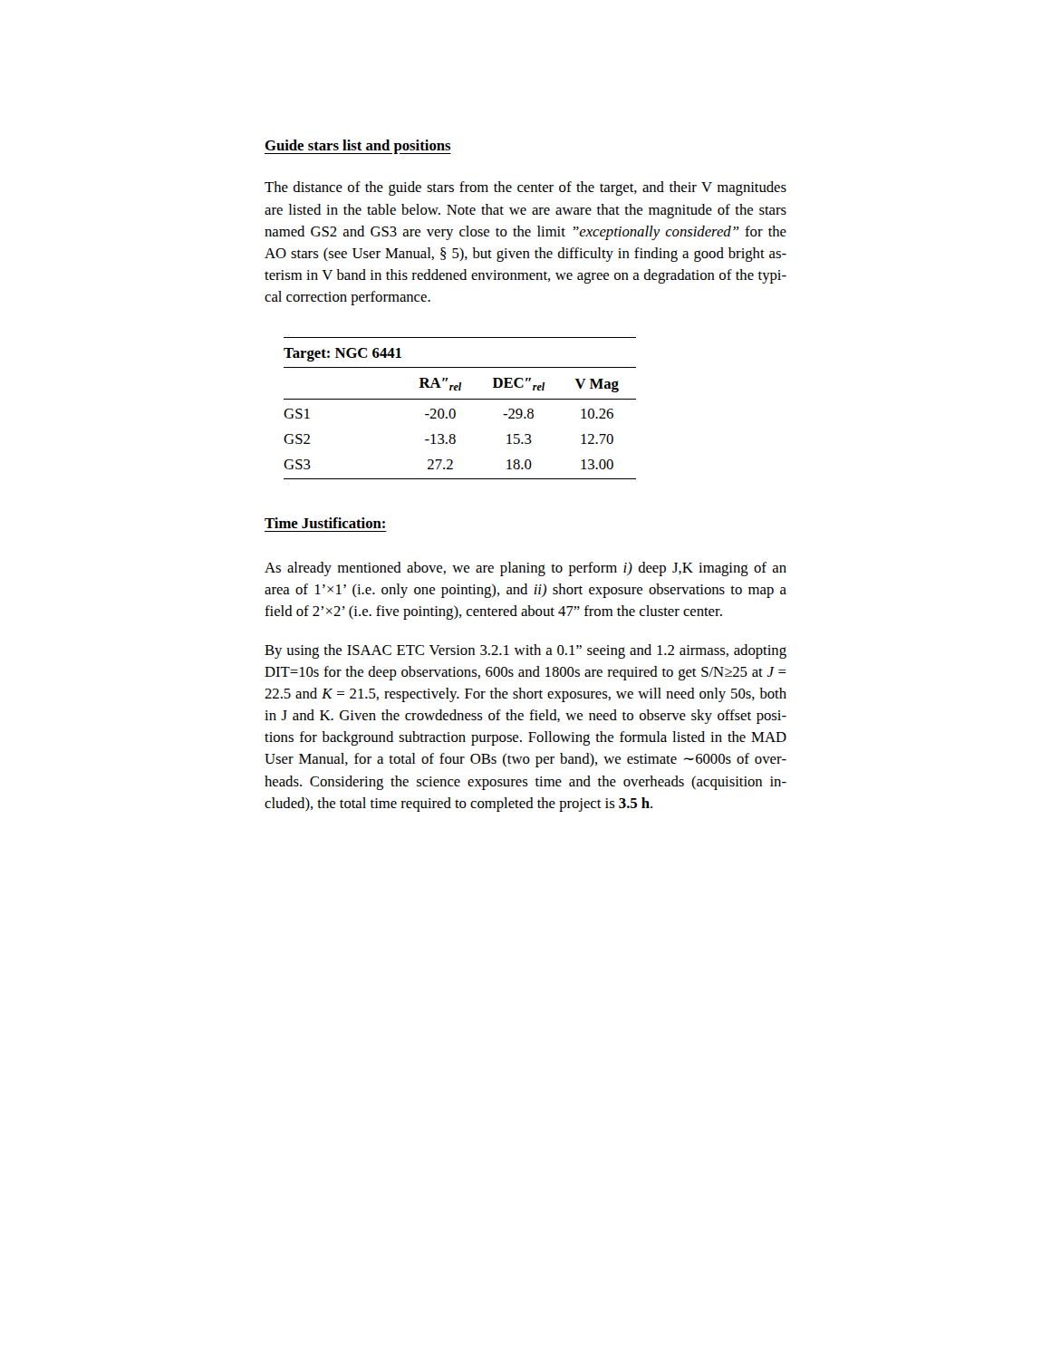Guide stars list and positions
The distance of the guide stars from the center of the target, and their V magnitudes are listed in the table below. Note that we are aware that the magnitude of the stars named GS2 and GS3 are very close to the limit ”exceptionally considered” for the AO stars (see User Manual, § 5), but given the difficulty in finding a good bright asterism in V band in this reddened environment, we agree on a degradation of the typical correction performance.
| Target: NGC 6441 |
| | RA ″ rel | DEC ″ rel | V Mag |
| GS1 | -20.0 | -29.8 | 10.26 |
| GS2 | -13.8 | 15.3 | 12.70 |
| GS3 | 27.2 | 18.0 | 13.00 |
Time Justification:
As already mentioned above, we are planing to perform i) deep J,K imaging of an area of 1’×1’ (i.e. only one pointing), and ii) short exposure observations to map a field of 2’×2’ (i.e. five pointing), centered about 47” from the cluster center.
By using the ISAAC ETC Version 3.2.1 with a 0.1” seeing and 1.2 airmass, adopting DIT=10s for the deep observations, 600s and 1800s are required to get S/N≥25 at J = 22.5 and K = 21.5, respectively. For the short exposures, we will need only 50s, both in J and K. Given the crowdedness of the field, we need to observe sky offset positions for background subtraction purpose. Following the formula listed in the MAD User Manual, for a total of four OBs (two per band), we estimate ∼6000s of overheads. Considering the science exposures time and the overheads (acquisition included), the total time required to completed the project is 3.5 h.